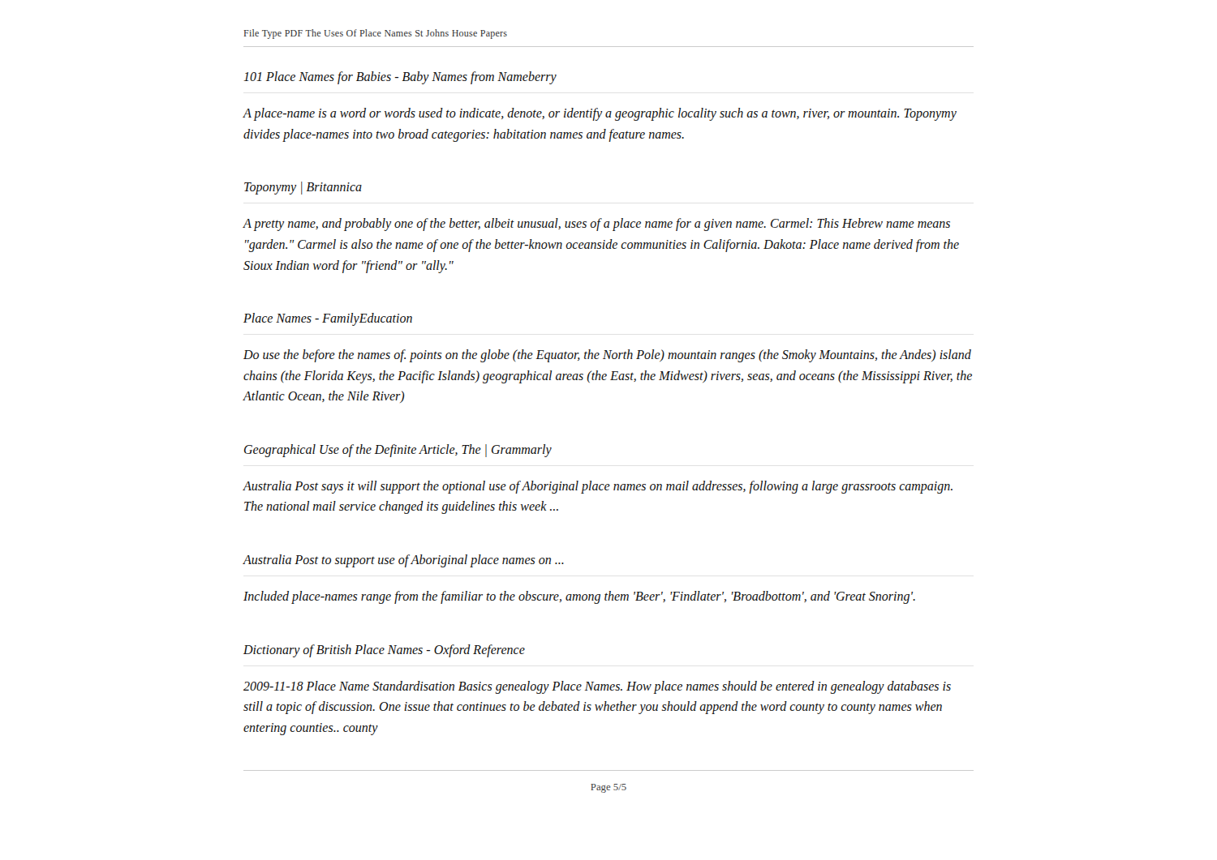File Type PDF The Uses Of Place Names St Johns House Papers
101 Place Names for Babies - Baby Names from Nameberry
A place-name is a word or words used to indicate, denote, or identify a geographic locality such as a town, river, or mountain. Toponymy divides place-names into two broad categories: habitation names and feature names.
Toponymy | Britannica
A pretty name, and probably one of the better, albeit unusual, uses of a place name for a given name. Carmel: This Hebrew name means "garden." Carmel is also the name of one of the better-known oceanside communities in California. Dakota: Place name derived from the Sioux Indian word for "friend" or "ally."
Place Names - FamilyEducation
Do use the before the names of. points on the globe (the Equator, the North Pole) mountain ranges (the Smoky Mountains, the Andes) island chains (the Florida Keys, the Pacific Islands) geographical areas (the East, the Midwest) rivers, seas, and oceans (the Mississippi River, the Atlantic Ocean, the Nile River)
Geographical Use of the Definite Article, The | Grammarly
Australia Post says it will support the optional use of Aboriginal place names on mail addresses, following a large grassroots campaign. The national mail service changed its guidelines this week ...
Australia Post to support use of Aboriginal place names on ...
Included place-names range from the familiar to the obscure, among them 'Beer', 'Findlater', 'Broadbottom', and 'Great Snoring'.
Dictionary of British Place Names - Oxford Reference
2009-11-18 Place Name Standardisation Basics genealogy Place Names. How place names should be entered in genealogy databases is still a topic of discussion. One issue that continues to be debated is whether you should append the word county to county names when entering counties.. county
Page 5/5